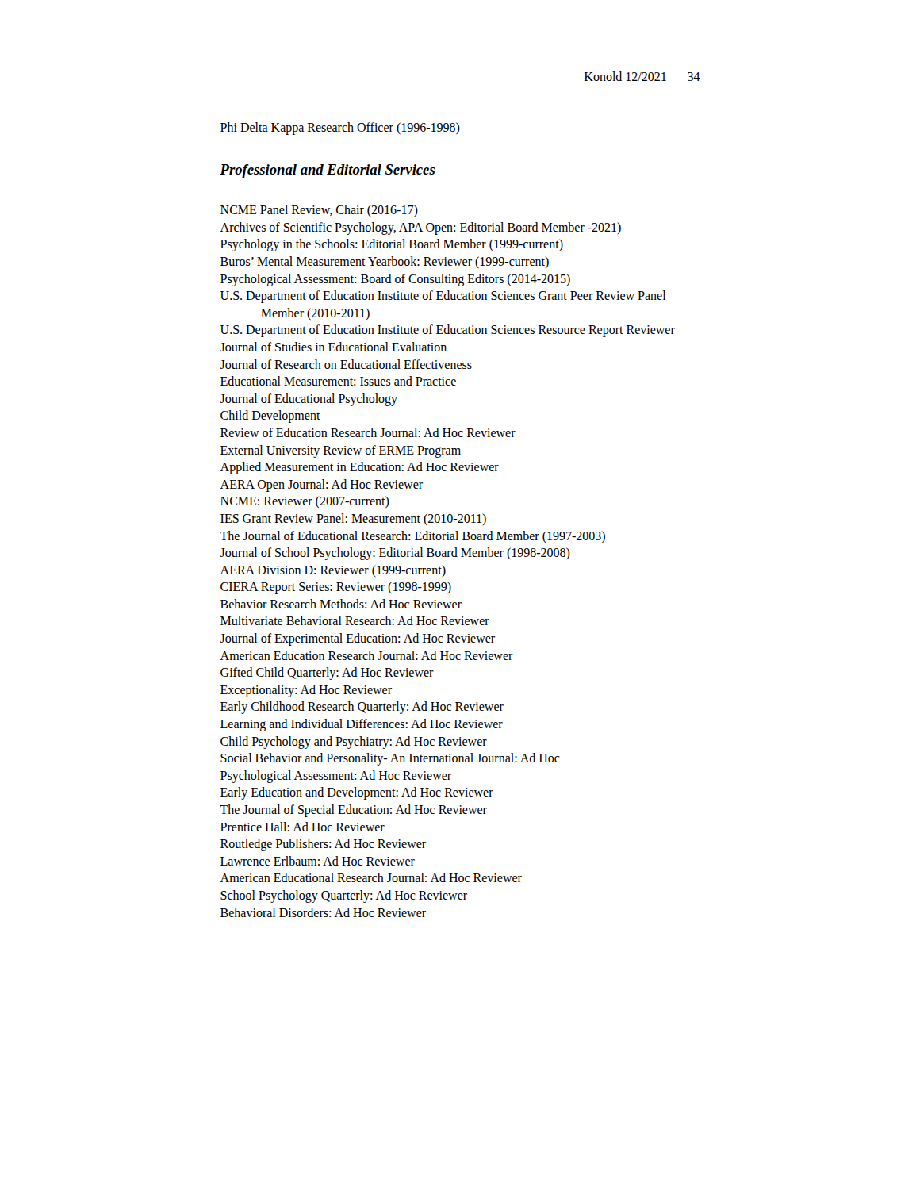Konold 12/202134
Phi Delta Kappa Research Officer (1996-1998)
Professional and Editorial Services
NCME Panel Review, Chair (2016-17)
Archives of Scientific Psychology, APA Open: Editorial Board Member -2021)
Psychology in the Schools: Editorial Board Member (1999-current)
Buros’ Mental Measurement Yearbook: Reviewer (1999-current)
Psychological Assessment: Board of Consulting Editors (2014-2015)
U.S. Department of Education Institute of Education Sciences Grant Peer Review Panel
Member (2010-2011)
U.S. Department of Education Institute of Education Sciences Resource Report Reviewer
Journal of Studies in Educational Evaluation
Journal of Research on Educational Effectiveness
Educational Measurement: Issues and Practice
Journal of Educational Psychology
Child Development
Review of Education Research Journal: Ad Hoc Reviewer
External University Review of ERME Program
Applied Measurement in Education: Ad Hoc Reviewer
AERA Open Journal: Ad Hoc Reviewer
NCME: Reviewer (2007-current)
IES Grant Review Panel: Measurement (2010-2011)
The Journal of Educational Research: Editorial Board Member (1997-2003)
Journal of School Psychology: Editorial Board Member (1998-2008)
AERA Division D: Reviewer (1999-current)
CIERA Report Series: Reviewer (1998-1999)
Behavior Research Methods: Ad Hoc Reviewer
Multivariate Behavioral Research: Ad Hoc Reviewer
Journal of Experimental Education: Ad Hoc Reviewer
American Education Research Journal: Ad Hoc Reviewer
Gifted Child Quarterly: Ad Hoc Reviewer
Exceptionality: Ad Hoc Reviewer
Early Childhood Research Quarterly: Ad Hoc Reviewer
Learning and Individual Differences: Ad Hoc Reviewer
Child Psychology and Psychiatry: Ad Hoc Reviewer
Social Behavior and Personality- An International Journal: Ad Hoc
Psychological Assessment: Ad Hoc Reviewer
Early Education and Development: Ad Hoc Reviewer
The Journal of Special Education: Ad Hoc Reviewer
Prentice Hall: Ad Hoc Reviewer
Routledge Publishers: Ad Hoc Reviewer
Lawrence Erlbaum: Ad Hoc Reviewer
American Educational Research Journal: Ad Hoc Reviewer
School Psychology Quarterly: Ad Hoc Reviewer
Behavioral Disorders: Ad Hoc Reviewer